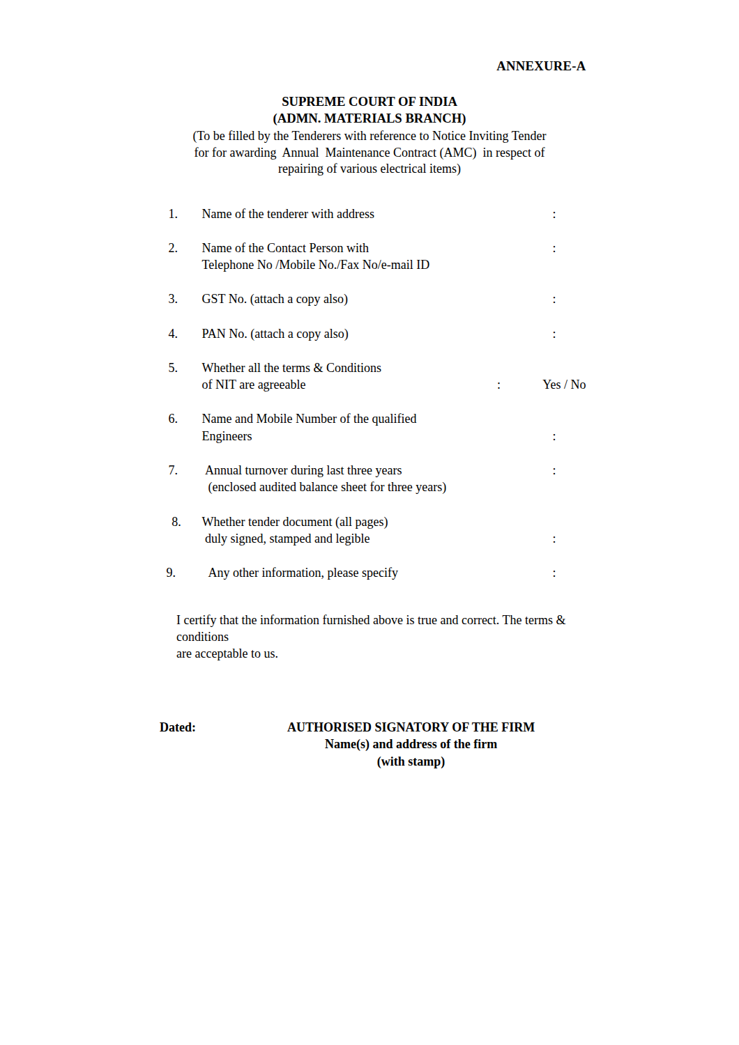ANNEXURE-A
SUPREME COURT OF INDIA
(ADMN. MATERIALS BRANCH)
(To be filled by the Tenderers with reference to Notice Inviting Tender
for for awarding Annual Maintenance Contract (AMC) in respect of
repairing of various electrical items)
1.
Name of the tenderer with address
:
2.
Name of the Contact Person with Telephone No /Mobile No./Fax No/e-mail ID
:
3.
GST No. (attach a copy also)
:
4.
PAN No. (attach a copy also)
:
5.
Whether all the terms & Conditions of NIT are agreeable
:
Yes / No
6.
Name and Mobile Number of the qualified Engineers
:
7.
Annual turnover during last three years (enclosed audited balance sheet for three years)
:
8.
Whether tender document (all pages) duly signed, stamped and legible
:
9.
Any other information, please specify
:
I certify that the information furnished above is true and correct. The terms & conditions
are acceptable to us.
Dated:
AUTHORISED SIGNATORY OF THE FIRM Name(s) and address of the firm (with stamp)